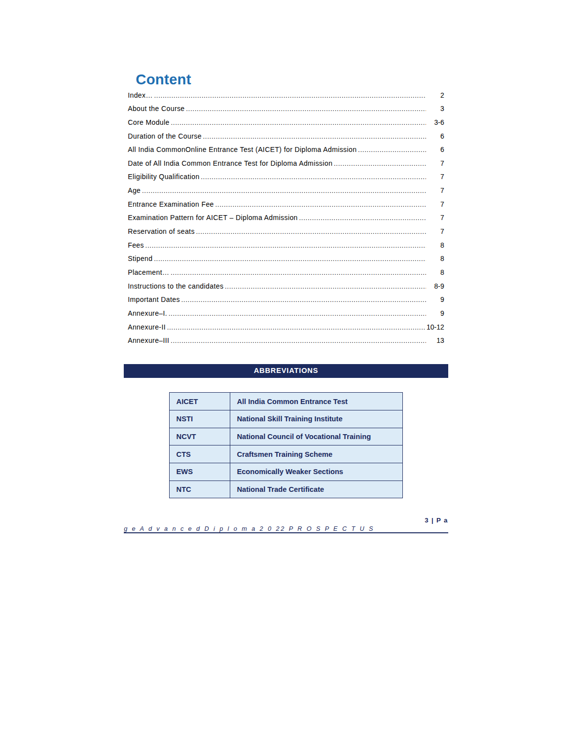Content
Index…........................................................................................................................................................... 2
About the Course................................................................................................................................................. 3
Core Module..................................................................................................................................................... 3-6
Duration of the Course....................................................................................................................................... 6
All India CommonOnline Entrance Test (AICET) for Diploma Admission..................................................... 6
Date of All India Common Entrance Test for Diploma Admission....................................................... 7
Eligibility Qualification......................................................................................................................................... 7
Age....................................................................................................................................................................... 7
Entrance Examination Fee................................................................................................................................. 7
Examination Pattern for AICET – Diploma Admission............................................................................... 7
Reservation of seats............................................................................................................................................. 7
Fees..................................................................................................................................................................... 8
Stipend................................................................................................................................................................ 8
Placement…..................................................................................................................................................... 8
Instructions to the candidates......................................................................................................................... 8-9
Important Dates................................................................................................................................................. 9
Annexure–I........................................................................................................................................................ 9
Annexure-II................................................................................................................................................. 10-12
Annexure–III..................................................................................................................................................... 13
ABBREVIATIONS
| AICET | All India Common Entrance Test |
| NSTI | National Skill Training Institute |
| NCVT | National Council of Vocational Training |
| CTS | Craftsmen Training Scheme |
| EWS | Economically Weaker Sections |
| NTC | National Trade Certificate |
3 | P a
g e A d v a n c e d D i p l o m a 2 0 22 P R O S P E C T U S